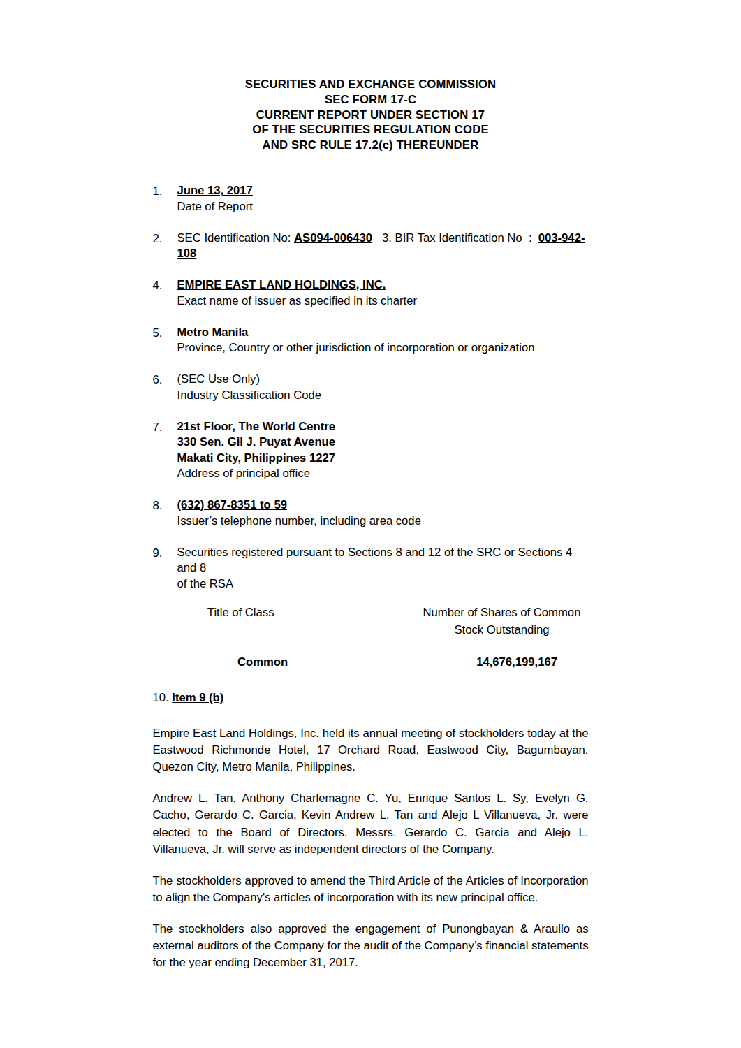SECURITIES AND EXCHANGE COMMISSION
SEC FORM 17-C
CURRENT REPORT UNDER SECTION 17
OF THE SECURITIES REGULATION CODE
AND SRC RULE 17.2(c) THEREUNDER
1.
June 13, 2017
Date of Report
2.
SEC Identification No: AS094-006430 3. BIR Tax Identification No : 003-942-108
4.
EMPIRE EAST LAND HOLDINGS, INC.
Exact name of issuer as specified in its charter
5.
Metro Manila
Province, Country or other jurisdiction of incorporation or organization
6.
(SEC Use Only)
Industry Classification Code
7.
21st Floor, The World Centre
330 Sen. Gil J. Puyat Avenue
Makati City, Philippines 1227
Address of principal office
8.
(632) 867-8351 to 59
Issuer’s telephone number, including area code
9.
Securities registered pursuant to Sections 8 and 12 of the SRC or Sections 4 and 8
of the RSA
Title of Class
Number of Shares of Common
Stock Outstanding
Common
14,676,199,167
10. Item 9 (b)
Empire East Land Holdings, Inc. held its annual meeting of stockholders today at the Eastwood Richmonde Hotel, 17 Orchard Road, Eastwood City, Bagumbayan, Quezon City, Metro Manila, Philippines.
Andrew L. Tan, Anthony Charlemagne C. Yu, Enrique Santos L. Sy, Evelyn G. Cacho, Gerardo C. Garcia, Kevin Andrew L. Tan and Alejo L Villanueva, Jr. were elected to the Board of Directors. Messrs. Gerardo C. Garcia and Alejo L. Villanueva, Jr. will serve as independent directors of the Company.
The stockholders approved to amend the Third Article of the Articles of Incorporation to align the Company's articles of incorporation with its new principal office.
The stockholders also approved the engagement of Punongbayan & Araullo as external auditors of the Company for the audit of the Company’s financial statements for the year ending December 31, 2017.